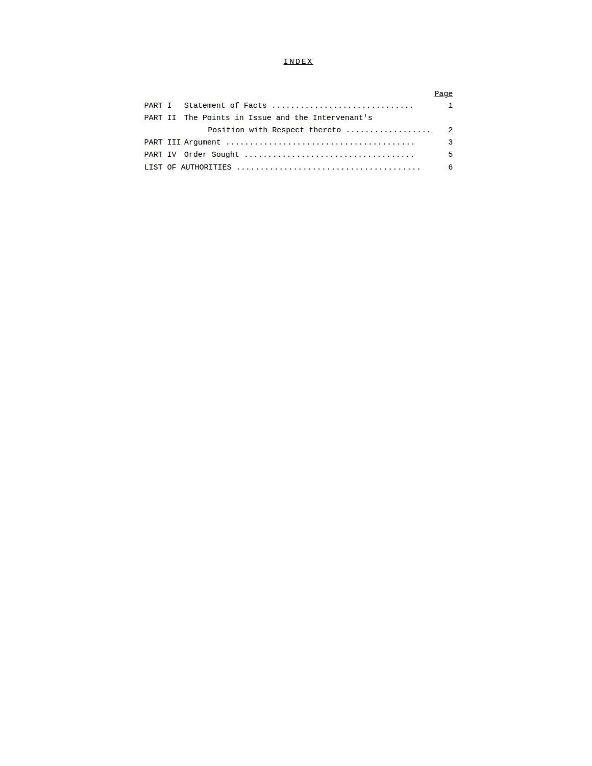INDEX
| | | Page |
| PART I | Statement of Facts .............................. | 1 |
| PART II | The Points in Issue and the Intervenant's Position with Respect thereto .................. | 2 |
| PART III | Argument ........................................ | 3 |
| PART IV | Order Sought .................................... | 5 |
| LIST OF AUTHORITIES ....................................... | 6 |